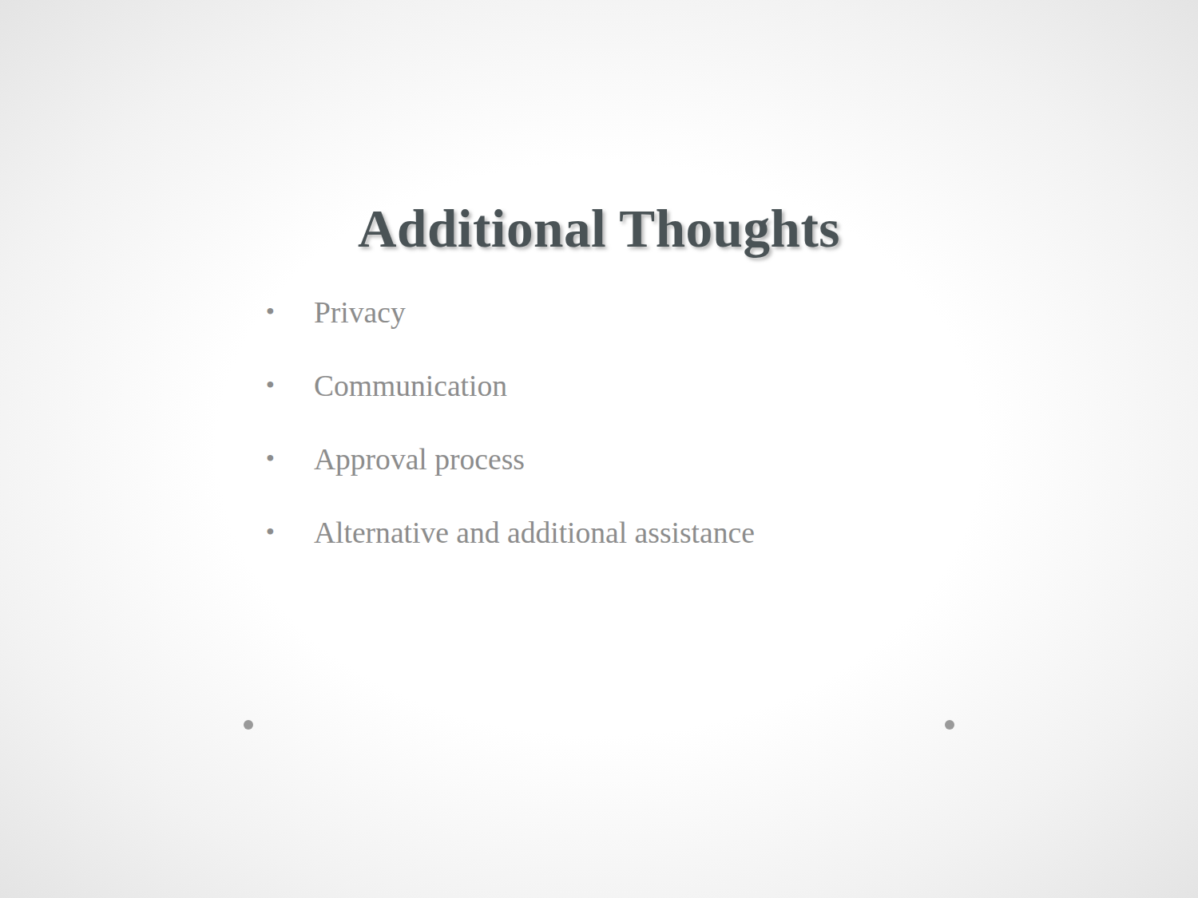Additional Thoughts
Privacy
Communication
Approval process
Alternative and additional assistance